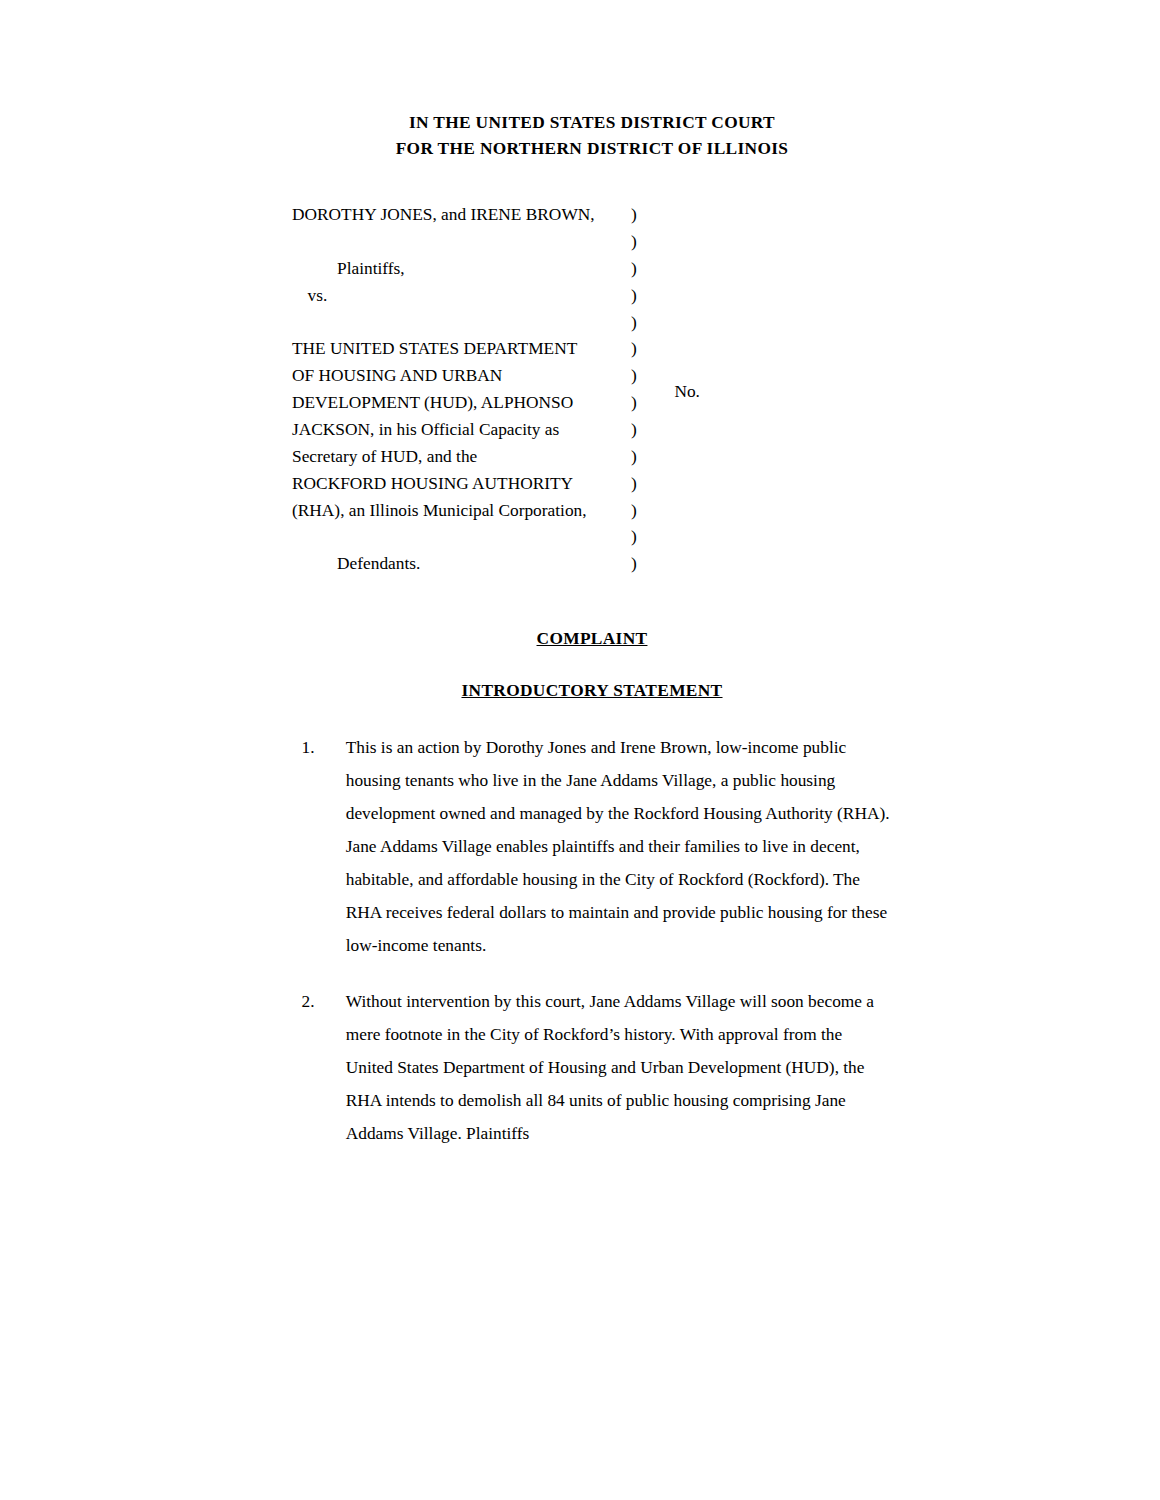IN THE UNITED STATES DISTRICT COURT FOR THE NORTHERN DISTRICT OF ILLINOIS
| DOROTHY JONES, and IRENE BROWN, Plaintiffs, vs. THE UNITED STATES DEPARTMENT OF HOUSING AND URBAN DEVELOPMENT (HUD), ALPHONSO JACKSON, in his Official Capacity as Secretary of HUD, and the ROCKFORD HOUSING AUTHORITY (RHA), an Illinois Municipal Corporation, Defendants. | ) ) ) ) ) ) ) ) ) ) ) ) ) ) | No. |
COMPLAINT
INTRODUCTORY STATEMENT
1. This is an action by Dorothy Jones and Irene Brown, low-income public housing tenants who live in the Jane Addams Village, a public housing development owned and managed by the Rockford Housing Authority (RHA). Jane Addams Village enables plaintiffs and their families to live in decent, habitable, and affordable housing in the City of Rockford (Rockford). The RHA receives federal dollars to maintain and provide public housing for these low-income tenants.
2. Without intervention by this court, Jane Addams Village will soon become a mere footnote in the City of Rockford’s history. With approval from the United States Department of Housing and Urban Development (HUD), the RHA intends to demolish all 84 units of public housing comprising Jane Addams Village. Plaintiffs